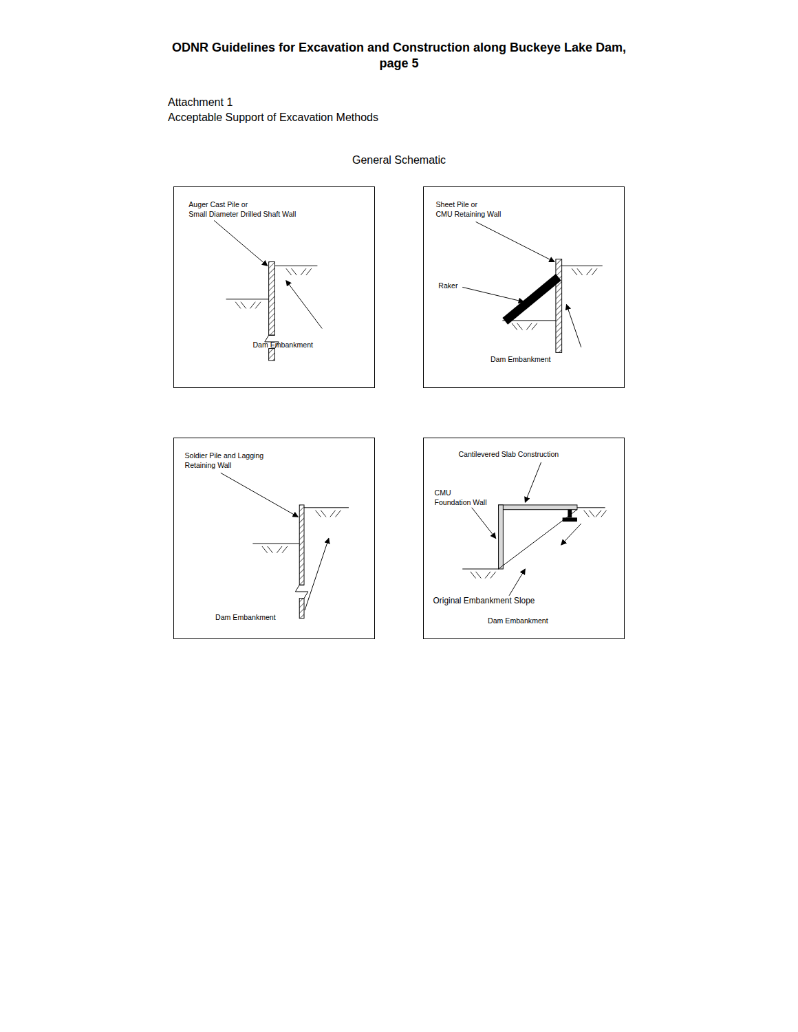ODNR Guidelines for Excavation and Construction along Buckeye Lake Dam, page 5
Attachment 1
Acceptable Support of Excavation Methods
General Schematic
Auger Cast Pile or Small Diameter Drilled Shaft Wall Dam Embankment
Sheet Pile or CMU Retaining Wall Raker Dam Embankment
Soldier Pile and Lagging Retaining Wall Dam Embankment
Cantilevered Slab Construction CMU Foundation Wall Original Embankment Slope Dam Embankment